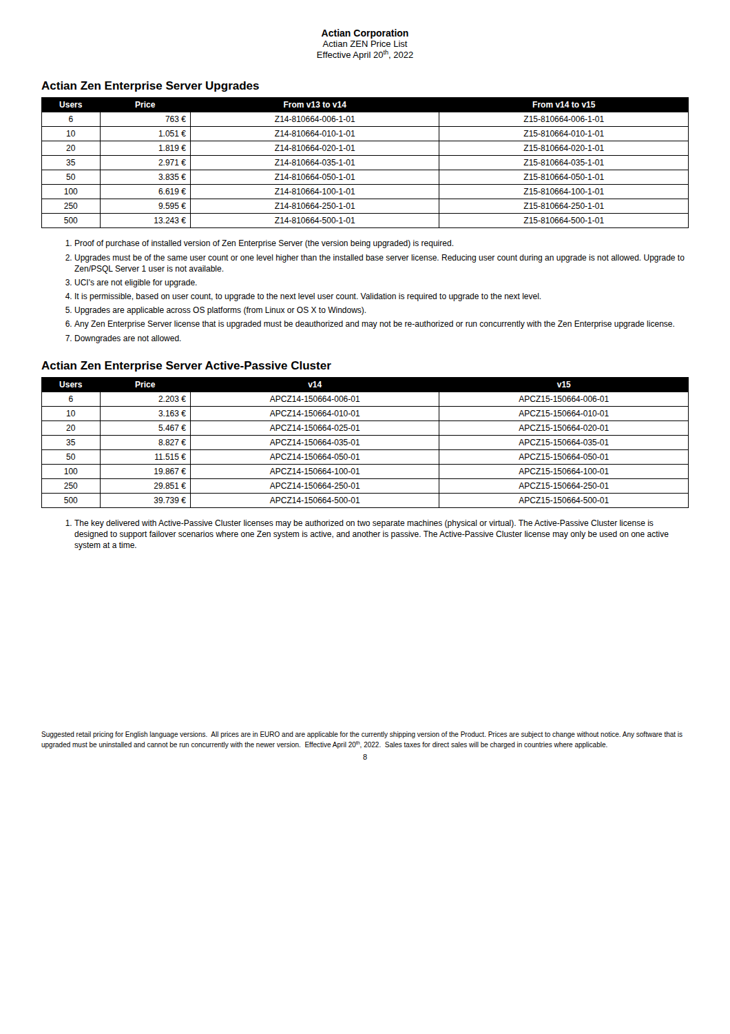Actian Corporation
Actian ZEN Price List
Effective April 20th, 2022
Actian Zen Enterprise Server Upgrades
| Users | Price | From v13 to v14 | From v14 to v15 |
| --- | --- | --- | --- |
| 6 | 763 € | Z14-810664-006-1-01 | Z15-810664-006-1-01 |
| 10 | 1.051 € | Z14-810664-010-1-01 | Z15-810664-010-1-01 |
| 20 | 1.819 € | Z14-810664-020-1-01 | Z15-810664-020-1-01 |
| 35 | 2.971 € | Z14-810664-035-1-01 | Z15-810664-035-1-01 |
| 50 | 3.835 € | Z14-810664-050-1-01 | Z15-810664-050-1-01 |
| 100 | 6.619 € | Z14-810664-100-1-01 | Z15-810664-100-1-01 |
| 250 | 9.595 € | Z14-810664-250-1-01 | Z15-810664-250-1-01 |
| 500 | 13.243 € | Z14-810664-500-1-01 | Z15-810664-500-1-01 |
Proof of purchase of installed version of Zen Enterprise Server (the version being upgraded) is required.
Upgrades must be of the same user count or one level higher than the installed base server license. Reducing user count during an upgrade is not allowed. Upgrade to Zen/PSQL Server 1 user is not available.
UCI's are not eligible for upgrade.
It is permissible, based on user count, to upgrade to the next level user count. Validation is required to upgrade to the next level.
Upgrades are applicable across OS platforms (from Linux or OS X to Windows).
Any Zen Enterprise Server license that is upgraded must be deauthorized and may not be re-authorized or run concurrently with the Zen Enterprise upgrade license.
Downgrades are not allowed.
Actian Zen Enterprise Server Active-Passive Cluster
| Users | Price | v14 | v15 |
| --- | --- | --- | --- |
| 6 | 2.203 € | APCZ14-150664-006-01 | APCZ15-150664-006-01 |
| 10 | 3.163 € | APCZ14-150664-010-01 | APCZ15-150664-010-01 |
| 20 | 5.467 € | APCZ14-150664-025-01 | APCZ15-150664-020-01 |
| 35 | 8.827 € | APCZ14-150664-035-01 | APCZ15-150664-035-01 |
| 50 | 11.515 € | APCZ14-150664-050-01 | APCZ15-150664-050-01 |
| 100 | 19.867 € | APCZ14-150664-100-01 | APCZ15-150664-100-01 |
| 250 | 29.851 € | APCZ14-150664-250-01 | APCZ15-150664-250-01 |
| 500 | 39.739 € | APCZ14-150664-500-01 | APCZ15-150664-500-01 |
The key delivered with Active-Passive Cluster licenses may be authorized on two separate machines (physical or virtual). The Active-Passive Cluster license is designed to support failover scenarios where one Zen system is active, and another is passive. The Active-Passive Cluster license may only be used on one active system at a time.
Suggested retail pricing for English language versions. All prices are in EURO and are applicable for the currently shipping version of the Product. Prices are subject to change without notice. Any software that is upgraded must be uninstalled and cannot be run concurrently with the newer version. Effective April 20th, 2022. Sales taxes for direct sales will be charged in countries where applicable.
8